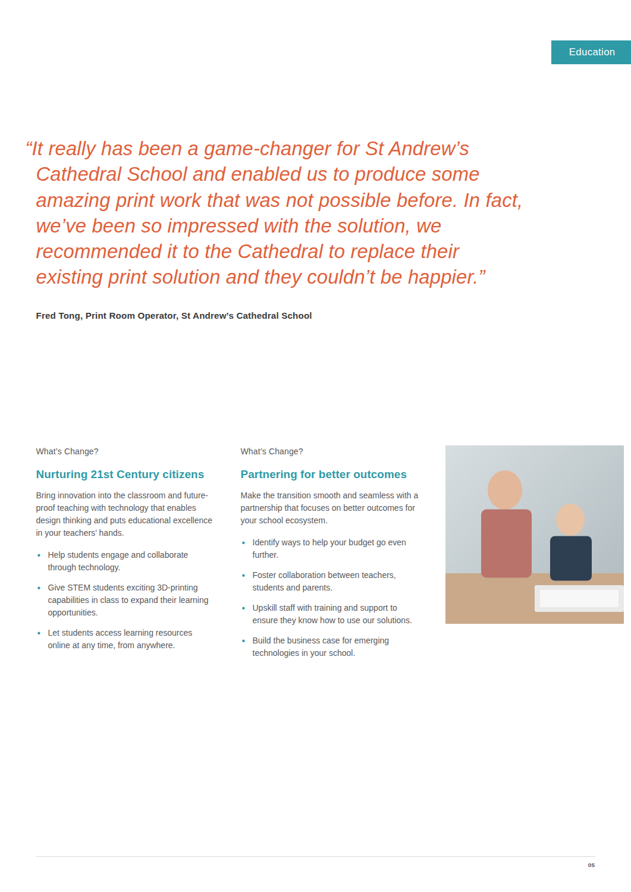Education
“It really has been a game-changer for St Andrew’s Cathedral School and enabled us to produce some amazing print work that was not possible before. In fact, we’ve been so impressed with the solution, we recommended it to the Cathedral to replace their existing print solution and they couldn’t be happier.”
Fred Tong, Print Room Operator, St Andrew’s Cathedral School
What’s Change?
Nurturing 21st Century citizens
Bring innovation into the classroom and future-proof teaching with technology that enables design thinking and puts educational excellence in your teachers’ hands.
Help students engage and collaborate through technology.
Give STEM students exciting 3D-printing capabilities in class to expand their learning opportunities.
Let students access learning resources online at any time, from anywhere.
What’s Change?
Partnering for better outcomes
Make the transition smooth and seamless with a partnership that focuses on better outcomes for your school ecosystem.
Identify ways to help your budget go even further.
Foster collaboration between teachers, students and parents.
Upskill staff with training and support to ensure they know how to use our solutions.
Build the business case for emerging technologies in your school.
05